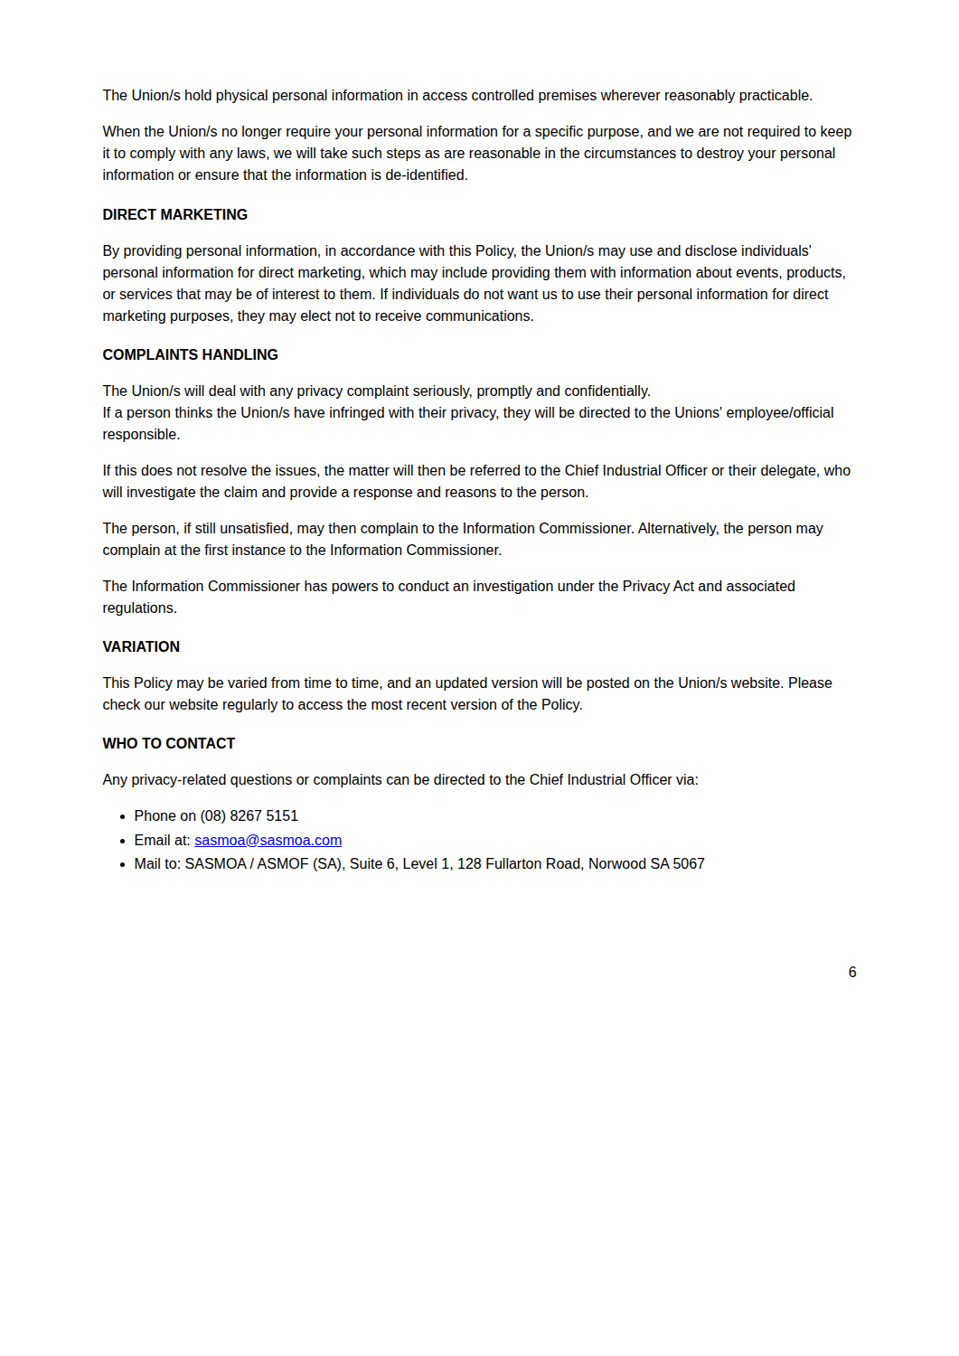The Union/s hold physical personal information in access controlled premises wherever reasonably practicable.
When the Union/s no longer require your personal information for a specific purpose, and we are not required to keep it to comply with any laws, we will take such steps as are reasonable in the circumstances to destroy your personal information or ensure that the information is de-identified.
Direct Marketing
By providing personal information, in accordance with this Policy, the Union/s may use and disclose individuals' personal information for direct marketing, which may include providing them with information about events, products, or services that may be of interest to them. If individuals do not want us to use their personal information for direct marketing purposes, they may elect not to receive communications.
Complaints Handling
The Union/s will deal with any privacy complaint seriously, promptly and confidentially.
If a person thinks the Union/s have infringed with their privacy, they will be directed to the Unions' employee/official responsible.
If this does not resolve the issues, the matter will then be referred to the Chief Industrial Officer or their delegate, who will investigate the claim and provide a response and reasons to the person.
The person, if still unsatisfied, may then complain to the Information Commissioner. Alternatively, the person may complain at the first instance to the Information Commissioner.
The Information Commissioner has powers to conduct an investigation under the Privacy Act and associated regulations.
Variation
This Policy may be varied from time to time, and an updated version will be posted on the Union/s website. Please check our website regularly to access the most recent version of the Policy.
Who to Contact
Any privacy-related questions or complaints can be directed to the Chief Industrial Officer via:
Phone on (08) 8267 5151
Email at: sasmoa@sasmoa.com
Mail to: SASMOA / ASMOF (SA), Suite 6, Level 1, 128 Fullarton Road, Norwood SA 5067
6